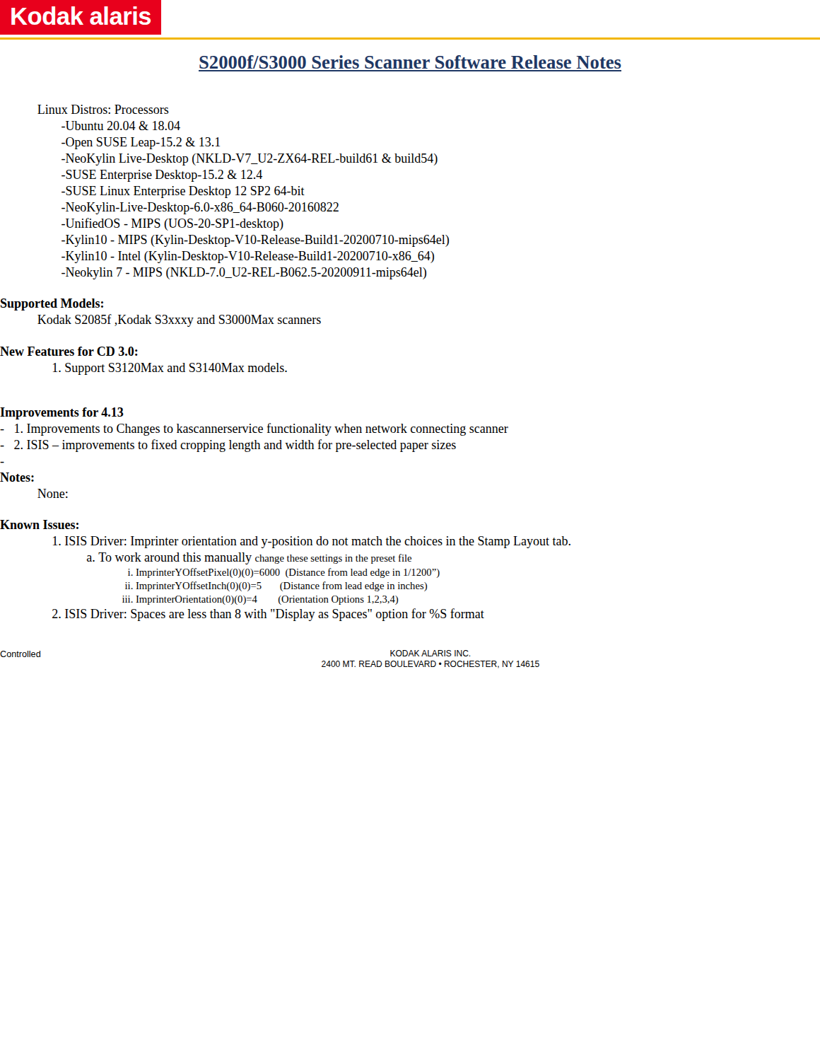Kodak alaris
S2000f/S3000 Series Scanner Software Release Notes
Linux Distros: Processors
-Ubuntu 20.04 & 18.04
-Open SUSE Leap-15.2 & 13.1
-NeoKylin Live-Desktop (NKLD-V7_U2-ZX64-REL-build61 & build54)
-SUSE Enterprise Desktop-15.2 & 12.4
-SUSE Linux Enterprise Desktop 12 SP2 64-bit
-NeoKylin-Live-Desktop-6.0-x86_64-B060-20160822
-UnifiedOS - MIPS (UOS-20-SP1-desktop)
-Kylin10 - MIPS (Kylin-Desktop-V10-Release-Build1-20200710-mips64el)
-Kylin10 - Intel (Kylin-Desktop-V10-Release-Build1-20200710-x86_64)
-Neokylin 7 - MIPS (NKLD-7.0_U2-REL-B062.5-20200911-mips64el)
Supported Models:
Kodak S2085f ,Kodak S3xxxy and S3000Max scanners
New Features for CD 3.0:
Support S3120Max and S3140Max models.
Improvements for 4.13
- 1. Improvements to Changes to kascannerservice functionality when network connecting scanner
- 2. ISIS – improvements to fixed cropping length and width for pre-selected paper sizes
-
Notes:
None:
Known Issues:
ISIS Driver: Imprinter orientation and y-position do not match the choices in the Stamp Layout tab.
To work around this manually change these settings in the preset file
ImprinterYOffsetPixel(0)(0)=6000 (Distance from lead edge in 1/1200”)
ImprinterYOffsetInch(0)(0)=5 (Distance from lead edge in inches)
ImprinterOrientation(0)(0)=4 (Orientation Options 1,2,3,4)
ISIS Driver: Spaces are less than 8 with "Display as Spaces" option for %S format
Controlled
KODAK ALARIS INC.
2400 MT. READ BOULEVARD • ROCHESTER, NY 14615